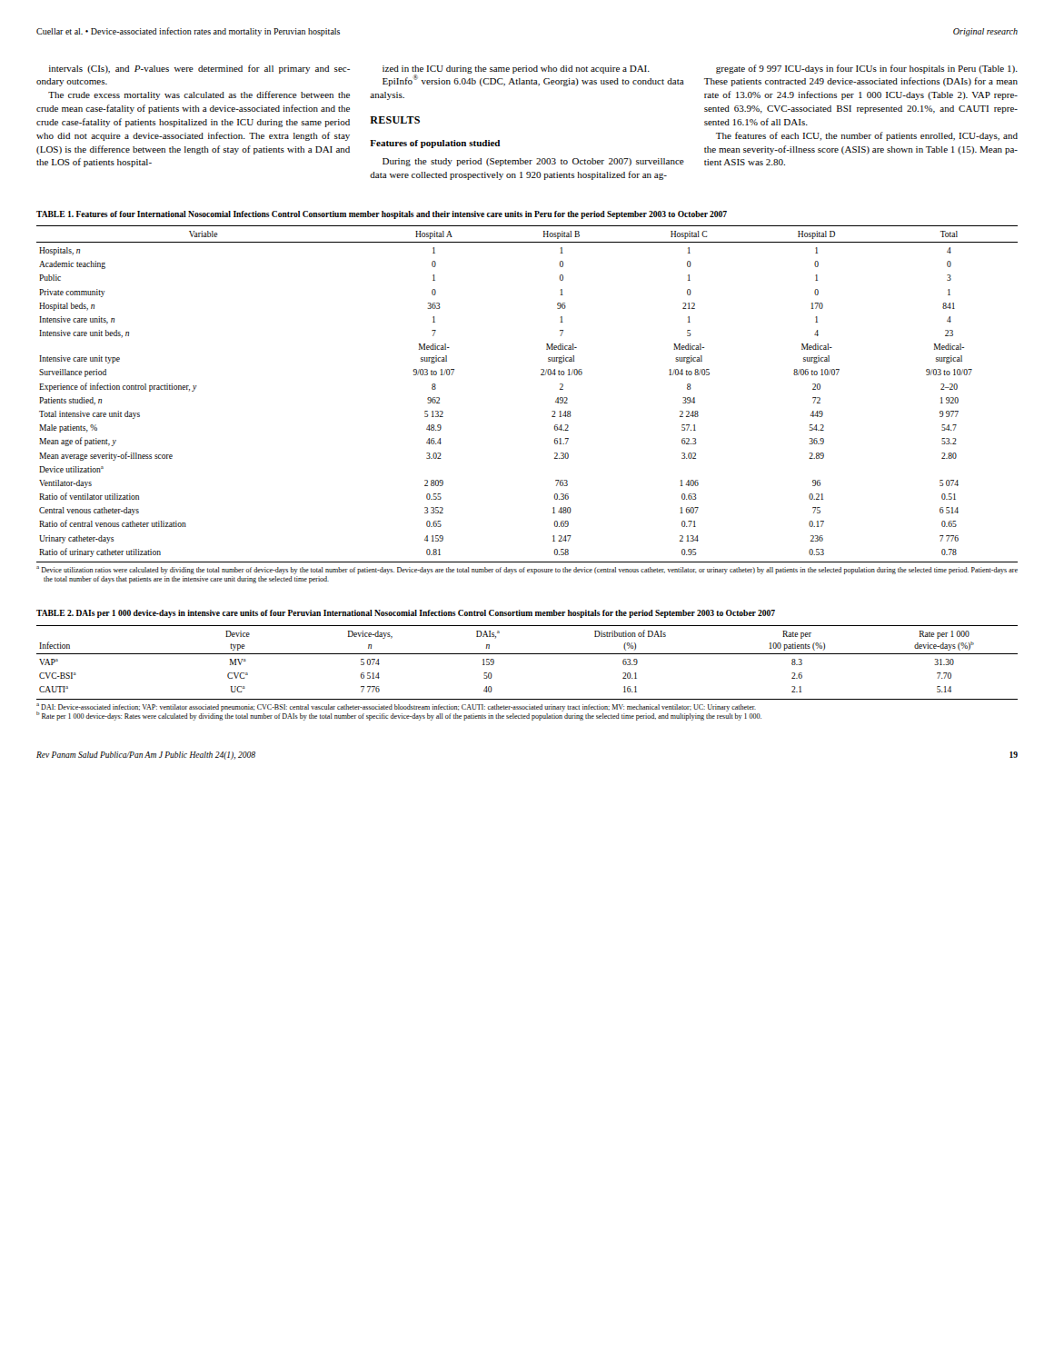Cuellar et al. • Device-associated infection rates and mortality in Peruvian hospitals
Original research
intervals (CIs), and P-values were determined for all primary and secondary outcomes.
The crude excess mortality was calculated as the difference between the crude mean case-fatality of patients with a device-associated infection and the crude case-fatality of patients hospitalized in the ICU during the same period who did not acquire a device-associated infection. The extra length of stay (LOS) is the difference between the length of stay of patients with a DAI and the LOS of patients hospital-
ized in the ICU during the same period who did not acquire a DAI.
EpiInfo® version 6.04b (CDC, Atlanta, Georgia) was used to conduct data analysis.
RESULTS
Features of population studied
During the study period (September 2003 to October 2007) surveillance data were collected prospectively on 1 920 patients hospitalized for an ag-
gregate of 9 997 ICU-days in four ICUs in four hospitals in Peru (Table 1). These patients contracted 249 device-associated infections (DAIs) for a mean rate of 13.0% or 24.9 infections per 1 000 ICU-days (Table 2). VAP represented 63.9%, CVC-associated BSI represented 20.1%, and CAUTI represented 16.1% of all DAIs.
The features of each ICU, the number of patients enrolled, ICU-days, and the mean severity-of-illness score (ASIS) are shown in Table 1 (15). Mean patient ASIS was 2.80.
TABLE 1. Features of four International Nosocomial Infections Control Consortium member hospitals and their intensive care units in Peru for the period September 2003 to October 2007
| Variable | Hospital A | Hospital B | Hospital C | Hospital D | Total |
| --- | --- | --- | --- | --- | --- |
| Hospitals, n | 1 | 1 | 1 | 1 | 4 |
| Academic teaching | 0 | 0 | 0 | 0 | 0 |
| Public | 1 | 0 | 1 | 1 | 3 |
| Private community | 0 | 1 | 0 | 0 | 1 |
| Hospital beds, n | 363 | 96 | 212 | 170 | 841 |
| Intensive care units, n | 1 | 1 | 1 | 1 | 4 |
| Intensive care unit beds, n | 7 | 7 | 5 | 4 | 23 |
| Intensive care unit type | Medical- surgical | Medical- surgical | Medical- surgical | Medical- surgical | Medical- surgical |
| Surveillance period | 9/03 to 1/07 | 2/04 to 1/06 | 1/04 to 8/05 | 8/06 to 10/07 | 9/03 to 10/07 |
| Experience of infection control practitioner, y | 8 | 2 | 8 | 20 | 2–20 |
| Patients studied, n | 962 | 492 | 394 | 72 | 1 920 |
| Total intensive care unit days | 5 132 | 2 148 | 2 248 | 449 | 9 977 |
| Male patients, % | 48.9 | 64.2 | 57.1 | 54.2 | 54.7 |
| Mean age of patient, y | 46.4 | 61.7 | 62.3 | 36.9 | 53.2 |
| Mean average severity-of-illness score | 3.02 | 2.30 | 3.02 | 2.89 | 2.80 |
| Device utilization a | | | | | |
| Ventilator-days | 2 809 | 763 | 1 406 | 96 | 5 074 |
| Ratio of ventilator utilization | 0.55 | 0.36 | 0.63 | 0.21 | 0.51 |
| Central venous catheter-days | 3 352 | 1 480 | 1 607 | 75 | 6 514 |
| Ratio of central venous catheter utilization | 0.65 | 0.69 | 0.71 | 0.17 | 0.65 |
| Urinary catheter-days | 4 159 | 1 247 | 2 134 | 236 | 7 776 |
| Ratio of urinary catheter utilization | 0.81 | 0.58 | 0.95 | 0.53 | 0.78 |
a Device utilization ratios were calculated by dividing the total number of device-days by the total number of patient-days. Device-days are the total number of days of exposure to the device (central venous catheter, ventilator, or urinary catheter) by all patients in the selected population during the selected time period. Patient-days are the total number of days that patients are in the intensive care unit during the selected time period.
TABLE 2. DAIs per 1 000 device-days in intensive care units of four Peruvian International Nosocomial Infections Control Consortium member hospitals for the period September 2003 to October 2007
| Infection | Device type | Device-days, n | DAIs, a n | Distribution of DAIs (%) | Rate per 100 patients (%) | Rate per 1 000 device-days (%) b |
| --- | --- | --- | --- | --- | --- | --- |
| VAP a | MV a | 5 074 | 159 | 63.9 | 8.3 | 31.30 |
| CVC-BSI a | CVC a | 6 514 | 50 | 20.1 | 2.6 | 7.70 |
| CAUTI a | UC a | 7 776 | 40 | 16.1 | 2.1 | 5.14 |
a DAI: Device-associated infection; VAP: ventilator associated pneumonia; CVC-BSI: central vascular catheter-associated bloodstream infection; CAUTI: catheter-associated urinary tract infection; MV: mechanical ventilator; UC: Urinary catheter. b Rate per 1 000 device-days: Rates were calculated by dividing the total number of DAIs by the total number of specific device-days by all of the patients in the selected population during the selected time period, and multiplying the result by 1 000.
Rev Panam Salud Publica/Pan Am J Public Health 24(1), 2008
19